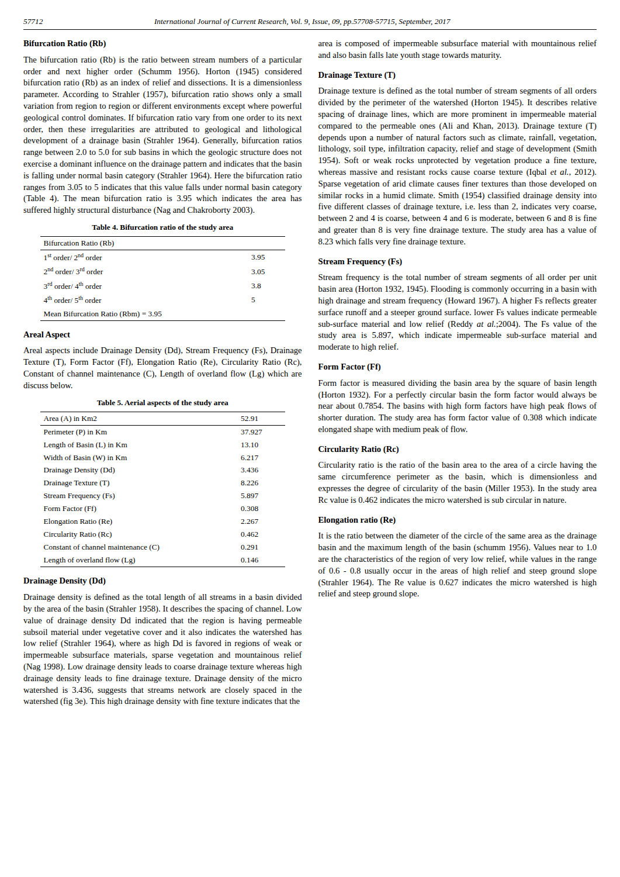57712 International Journal of Current Research, Vol. 9, Issue, 09, pp.57708-57715, September, 2017
Bifurcation Ratio (Rb)
The bifurcation ratio (Rb) is the ratio between stream numbers of a particular order and next higher order (Schumm 1956). Horton (1945) considered bifurcation ratio (Rb) as an index of relief and dissections. It is a dimensionless parameter. According to Strahler (1957), bifurcation ratio shows only a small variation from region to region or different environments except where powerful geological control dominates. If bifurcation ratio vary from one order to its next order, then these irregularities are attributed to geological and lithological development of a drainage basin (Strahler 1964). Generally, bifurcation ratios range between 2.0 to 5.0 for sub basins in which the geologic structure does not exercise a dominant influence on the drainage pattern and indicates that the basin is falling under normal basin category (Strahler 1964). Here the bifurcation ratio ranges from 3.05 to 5 indicates that this value falls under normal basin category (Table 4). The mean bifurcation ratio is 3.95 which indicates the area has suffered highly structural disturbance (Nag and Chakroborty 2003).
Table 4. Bifurcation ratio of the study area
| Bifurcation Ratio (Rb) | |
| 1 st order/ 2 nd order | 3.95 |
| 2 nd order/ 3 rd order | 3.05 |
| 3 rd order/ 4 th order | 3.8 |
| 4 th order/ 5 th order | 5 |
| Mean Bifurcation Ratio (Rbm) = 3.95 | |
Areal Aspect
Areal aspects include Drainage Density (Dd), Stream Frequency (Fs), Drainage Texture (T), Form Factor (Ff), Elongation Ratio (Re), Circularity Ratio (Rc), Constant of channel maintenance (C), Length of overland flow (Lg) which are discuss below.
Table 5. Aerial aspects of the study area
| Area (A) in Km2 | 52.91 |
| Perimeter (P) in Km | 37.927 |
| Length of Basin (L) in Km | 13.10 |
| Width of Basin (W) in Km | 6.217 |
| Drainage Density (Dd) | 3.436 |
| Drainage Texture (T) | 8.226 |
| Stream Frequency (Fs) | 5.897 |
| Form Factor (Ff) | 0.308 |
| Elongation Ratio (Re) | 2.267 |
| Circularity Ratio (Rc) | 0.462 |
| Constant of channel maintenance (C) | 0.291 |
| Length of overland flow (Lg) | 0.146 |
Drainage Density (Dd)
Drainage density is defined as the total length of all streams in a basin divided by the area of the basin (Strahler 1958). It describes the spacing of channel. Low value of drainage density Dd indicated that the region is having permeable subsoil material under vegetative cover and it also indicates the watershed has low relief (Strahler 1964), where as high Dd is favored in regions of weak or impermeable subsurface materials, sparse vegetation and mountainous relief (Nag 1998). Low drainage density leads to coarse drainage texture whereas high drainage density leads to fine drainage texture. Drainage density of the micro watershed is 3.436, suggests that streams network are closely spaced in the watershed (fig 3e). This high drainage density with fine texture indicates that the
area is composed of impermeable subsurface material with mountainous relief and also basin falls late youth stage towards maturity.
Drainage Texture (T)
Drainage texture is defined as the total number of stream segments of all orders divided by the perimeter of the watershed (Horton 1945). It describes relative spacing of drainage lines, which are more prominent in impermeable material compared to the permeable ones (Ali and Khan, 2013). Drainage texture (T) depends upon a number of natural factors such as climate, rainfall, vegetation, lithology, soil type, infiltration capacity, relief and stage of development (Smith 1954). Soft or weak rocks unprotected by vegetation produce a fine texture, whereas massive and resistant rocks cause coarse texture (Iqbal et al., 2012). Sparse vegetation of arid climate causes finer textures than those developed on similar rocks in a humid climate. Smith (1954) classified drainage density into five different classes of drainage texture, i.e. less than 2, indicates very coarse, between 2 and 4 is coarse, between 4 and 6 is moderate, between 6 and 8 is fine and greater than 8 is very fine drainage texture. The study area has a value of 8.23 which falls very fine drainage texture.
Stream Frequency (Fs)
Stream frequency is the total number of stream segments of all order per unit basin area (Horton 1932, 1945). Flooding is commonly occurring in a basin with high drainage and stream frequency (Howard 1967). A higher Fs reflects greater surface runoff and a steeper ground surface. lower Fs values indicate permeable sub-surface material and low relief (Reddy at al.;2004). The Fs value of the study area is 5.897, which indicate impermeable sub-surface material and moderate to high relief.
Form Factor (Ff)
Form factor is measured dividing the basin area by the square of basin length (Horton 1932). For a perfectly circular basin the form factor would always be near about 0.7854. The basins with high form factors have high peak flows of shorter duration. The study area has form factor value of 0.308 which indicate elongated shape with medium peak of flow.
Circularity Ratio (Rc)
Circularity ratio is the ratio of the basin area to the area of a circle having the same circumference perimeter as the basin, which is dimensionless and expresses the degree of circularity of the basin (Miller 1953). In the study area Rc value is 0.462 indicates the micro watershed is sub circular in nature.
Elongation ratio (Re)
It is the ratio between the diameter of the circle of the same area as the drainage basin and the maximum length of the basin (schumm 1956). Values near to 1.0 are the characteristics of the region of very low relief, while values in the range of 0.6 - 0.8 usually occur in the areas of high relief and steep ground slope (Strahler 1964). The Re value is 0.627 indicates the micro watershed is high relief and steep ground slope.